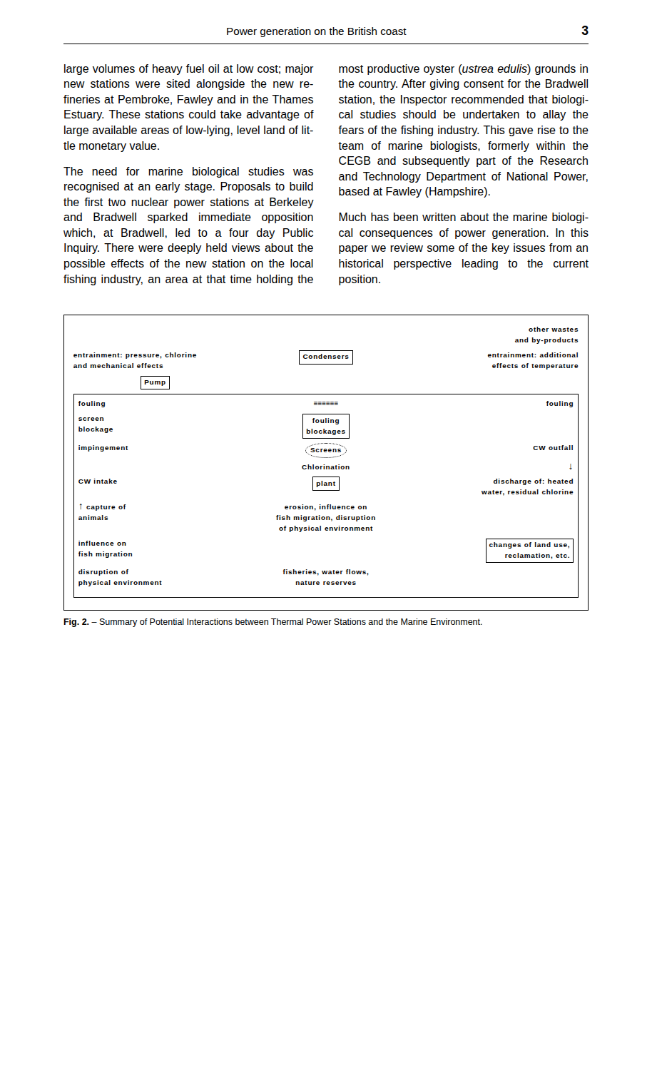Power generation on the British coast
3
large volumes of heavy fuel oil at low cost; major new stations were sited alongside the new refineries at Pembroke, Fawley and in the Thames Estuary. These stations could take advantage of large available areas of low-lying, level land of little monetary value.
The need for marine biological studies was recognised at an early stage. Proposals to build the first two nuclear power stations at Berkeley and Bradwell sparked immediate opposition which, at Bradwell, led to a four day Public Inquiry. There were deeply held views about the possible effects of the new station on the local fishing industry, an area at that time holding the most productive oyster (ustrea edulis) grounds in the country. After giving consent for the Bradwell station, the Inspector recommended that biological studies should be undertaken to allay the fears of the fishing industry. This gave rise to the team of marine biologists, formerly within the CEGB and subsequently part of the Research and Technology Department of National Power, based at Fawley (Hampshire).
Much has been written about the marine biological consequences of power generation. In this paper we review some of the key issues from an historical perspective leading to the current position.
other wastes
and by-products
entrainment: pressure, chlorine
and mechanical effects
Condensers
entrainment: additional
effects of temperature
Pump
fouling
≡≡≡≡≡≡
fouling
screen
blockage
fouling
blockages
impingement
Screens
CW outfall
Chlorination
↓
CW intake
plant
discharge of: heated
water, residual chlorine
↑ capture of
animals
erosion, influence on
fish migration, disruption
of physical environment
influence on
fish migration
changes of land use,
reclamation, etc.
disruption of
physical environment
fisheries, water flows,
nature reserves
Fig. 2. – Summary of Potential Interactions between Thermal Power Stations and the Marine Environment.